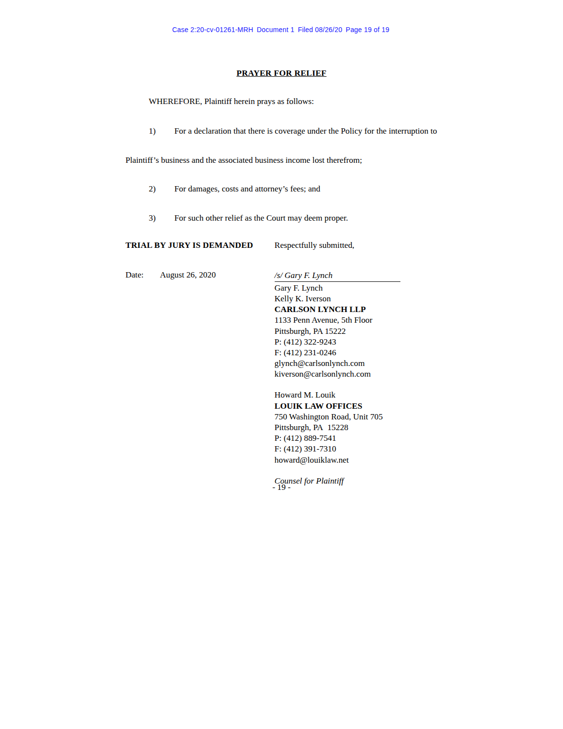Case 2:20-cv-01261-MRH Document 1 Filed 08/26/20 Page 19 of 19
PRAYER FOR RELIEF
WHEREFORE, Plaintiff herein prays as follows:
1) For a declaration that there is coverage under the Policy for the interruption to
Plaintiff’s business and the associated business income lost therefrom;
2) For damages, costs and attorney’s fees; and
3) For such other relief as the Court may deem proper.
TRIAL BY JURY IS DEMANDED
Respectfully submitted,
Date: August 26, 2020
/s/ Gary F. Lynch
Gary F. Lynch
Kelly K. Iverson
CARLSON LYNCH LLP
1133 Penn Avenue, 5th Floor
Pittsburgh, PA 15222
P: (412) 322-9243
F: (412) 231-0246
glynch@carlsonlynch.com
kiverson@carlsonlynch.com
Howard M. Louik
LOUIK LAW OFFICES
750 Washington Road, Unit 705
Pittsburgh, PA 15228
P: (412) 889-7541
F: (412) 391-7310
howard@louiklaw.net
Counsel for Plaintiff
- 19 -